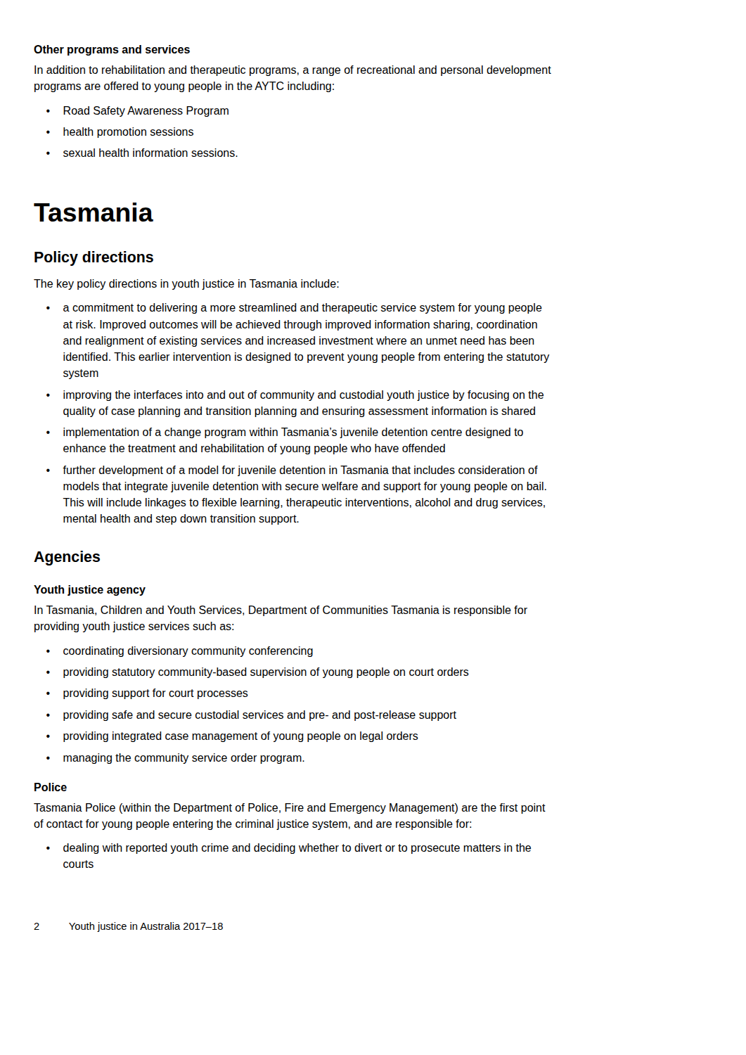Other programs and services
In addition to rehabilitation and therapeutic programs, a range of recreational and personal development programs are offered to young people in the AYTC including:
Road Safety Awareness Program
health promotion sessions
sexual health information sessions.
Tasmania
Policy directions
The key policy directions in youth justice in Tasmania include:
a commitment to delivering a more streamlined and therapeutic service system for young people at risk. Improved outcomes will be achieved through improved information sharing, coordination and realignment of existing services and increased investment where an unmet need has been identified. This earlier intervention is designed to prevent young people from entering the statutory system
improving the interfaces into and out of community and custodial youth justice by focusing on the quality of case planning and transition planning and ensuring assessment information is shared
implementation of a change program within Tasmania’s juvenile detention centre designed to enhance the treatment and rehabilitation of young people who have offended
further development of a model for juvenile detention in Tasmania that includes consideration of models that integrate juvenile detention with secure welfare and support for young people on bail. This will include linkages to flexible learning, therapeutic interventions, alcohol and drug services, mental health and step down transition support.
Agencies
Youth justice agency
In Tasmania, Children and Youth Services, Department of Communities Tasmania is responsible for providing youth justice services such as:
coordinating diversionary community conferencing
providing statutory community-based supervision of young people on court orders
providing support for court processes
providing safe and secure custodial services and pre- and post-release support
providing integrated case management of young people on legal orders
managing the community service order program.
Police
Tasmania Police (within the Department of Police, Fire and Emergency Management) are the first point of contact for young people entering the criminal justice system, and are responsible for:
dealing with reported youth crime and deciding whether to divert or to prosecute matters in the courts
2 Youth justice in Australia 2017–18